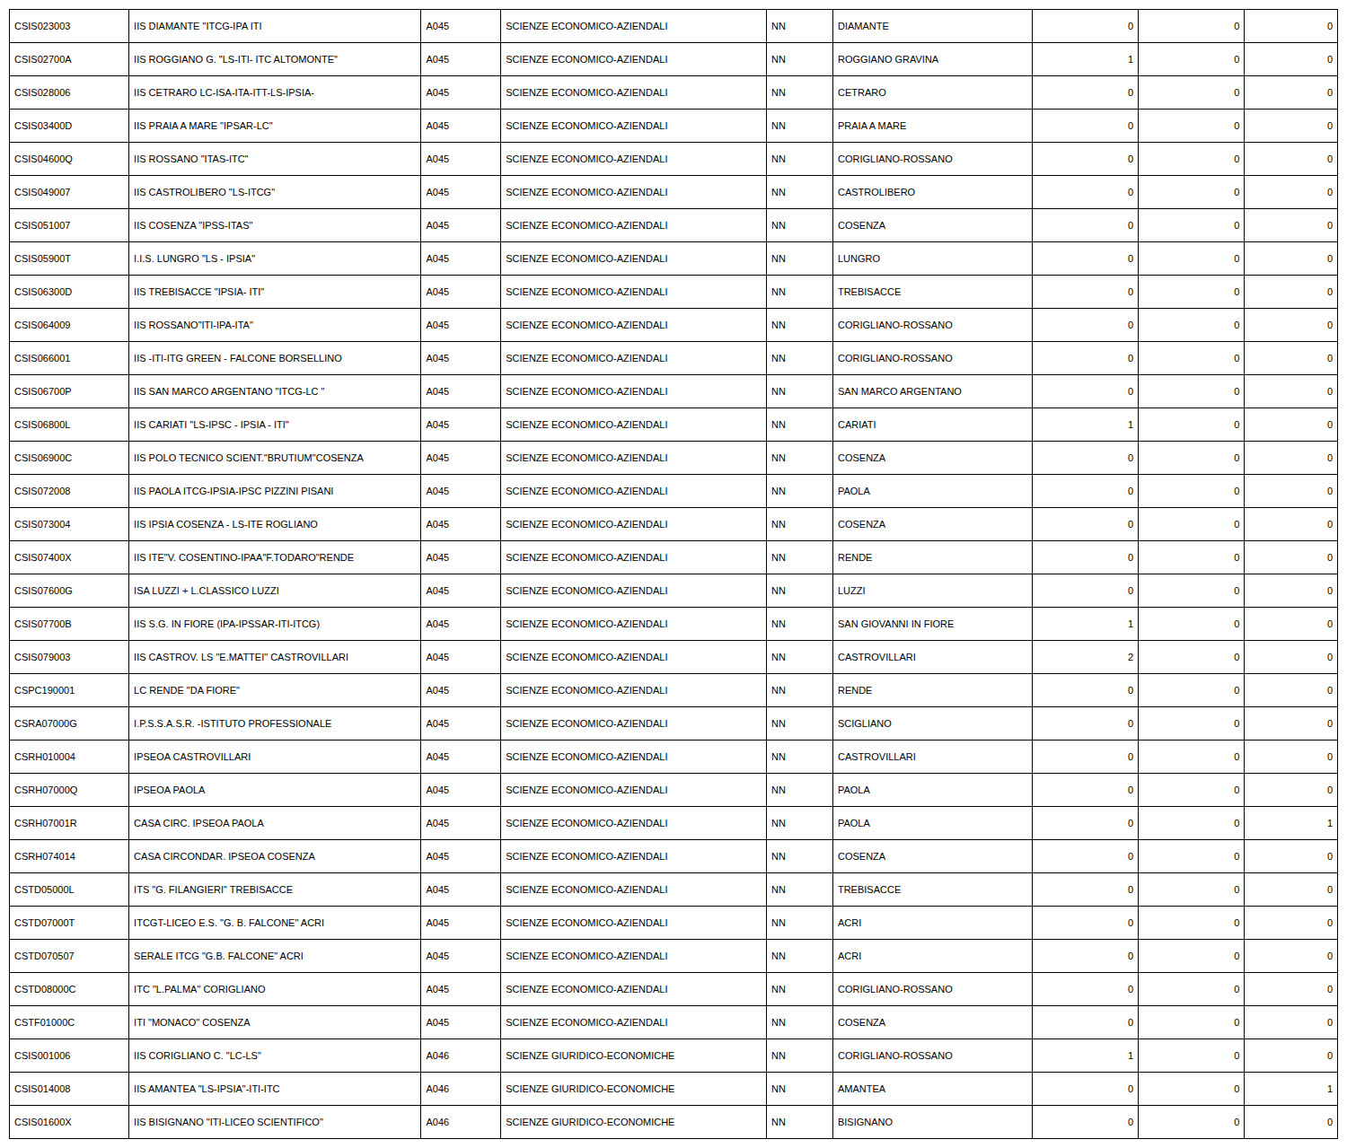| CSIS023003 | IIS DIAMANTE "ITCG-IPA ITI | A045 | SCIENZE ECONOMICO-AZIENDALI | NN | DIAMANTE | 0 | 0 | 0 |
| CSIS02700A | IIS ROGGIANO G. "LS-ITI- ITC ALTOMONTE" | A045 | SCIENZE ECONOMICO-AZIENDALI | NN | ROGGIANO GRAVINA | 1 | 0 | 0 |
| CSIS028006 | IIS CETRARO LC-ISA-ITA-ITT-LS-IPSIA- | A045 | SCIENZE ECONOMICO-AZIENDALI | NN | CETRARO | 0 | 0 | 0 |
| CSIS03400D | IIS PRAIA A MARE "IPSAR-LC" | A045 | SCIENZE ECONOMICO-AZIENDALI | NN | PRAIA A MARE | 0 | 0 | 0 |
| CSIS04600Q | IIS ROSSANO "ITAS-ITC" | A045 | SCIENZE ECONOMICO-AZIENDALI | NN | CORIGLIANO-ROSSANO | 0 | 0 | 0 |
| CSIS049007 | IIS CASTROLIBERO "LS-ITCG" | A045 | SCIENZE ECONOMICO-AZIENDALI | NN | CASTROLIBERO | 0 | 0 | 0 |
| CSIS051007 | IIS COSENZA "IPSS-ITAS" | A045 | SCIENZE ECONOMICO-AZIENDALI | NN | COSENZA | 0 | 0 | 0 |
| CSIS05900T | I.I.S. LUNGRO "LS - IPSIA" | A045 | SCIENZE ECONOMICO-AZIENDALI | NN | LUNGRO | 0 | 0 | 0 |
| CSIS06300D | IIS TREBISACCE "IPSIA- ITI" | A045 | SCIENZE ECONOMICO-AZIENDALI | NN | TREBISACCE | 0 | 0 | 0 |
| CSIS064009 | IIS ROSSANO"ITI-IPA-ITA" | A045 | SCIENZE ECONOMICO-AZIENDALI | NN | CORIGLIANO-ROSSANO | 0 | 0 | 0 |
| CSIS066001 | IIS -ITI-ITG GREEN - FALCONE BORSELLINO | A045 | SCIENZE ECONOMICO-AZIENDALI | NN | CORIGLIANO-ROSSANO | 0 | 0 | 0 |
| CSIS06700P | IIS SAN MARCO ARGENTANO "ITCG-LC " | A045 | SCIENZE ECONOMICO-AZIENDALI | NN | SAN MARCO ARGENTANO | 0 | 0 | 0 |
| CSIS06800L | IIS CARIATI "LS-IPSC - IPSIA - ITI" | A045 | SCIENZE ECONOMICO-AZIENDALI | NN | CARIATI | 1 | 0 | 0 |
| CSIS06900C | IIS POLO TECNICO SCIENT."BRUTIUM"COSENZA | A045 | SCIENZE ECONOMICO-AZIENDALI | NN | COSENZA | 0 | 0 | 0 |
| CSIS072008 | IIS PAOLA ITCG-IPSIA-IPSC PIZZINI PISANI | A045 | SCIENZE ECONOMICO-AZIENDALI | NN | PAOLA | 0 | 0 | 0 |
| CSIS073004 | IIS IPSIA COSENZA - LS-ITE ROGLIANO | A045 | SCIENZE ECONOMICO-AZIENDALI | NN | COSENZA | 0 | 0 | 0 |
| CSIS07400X | IIS ITE"V. COSENTINO-IPAA"F.TODARO"RENDE | A045 | SCIENZE ECONOMICO-AZIENDALI | NN | RENDE | 0 | 0 | 0 |
| CSIS07600G | ISA LUZZI + L.CLASSICO LUZZI | A045 | SCIENZE ECONOMICO-AZIENDALI | NN | LUZZI | 0 | 0 | 0 |
| CSIS07700B | IIS S.G. IN FIORE (IPA-IPSSAR-ITI-ITCG) | A045 | SCIENZE ECONOMICO-AZIENDALI | NN | SAN GIOVANNI IN FIORE | 1 | 0 | 0 |
| CSIS079003 | IIS CASTROV. LS "E.MATTEI" CASTROVILLARI | A045 | SCIENZE ECONOMICO-AZIENDALI | NN | CASTROVILLARI | 2 | 0 | 0 |
| CSPC190001 | LC RENDE "DA FIORE" | A045 | SCIENZE ECONOMICO-AZIENDALI | NN | RENDE | 0 | 0 | 0 |
| CSRA07000G | I.P.S.S.A.S.R. -ISTITUTO PROFESSIONALE | A045 | SCIENZE ECONOMICO-AZIENDALI | NN | SCIGLIANO | 0 | 0 | 0 |
| CSRH010004 | IPSEOA CASTROVILLARI | A045 | SCIENZE ECONOMICO-AZIENDALI | NN | CASTROVILLARI | 0 | 0 | 0 |
| CSRH07000Q | IPSEOA PAOLA | A045 | SCIENZE ECONOMICO-AZIENDALI | NN | PAOLA | 0 | 0 | 0 |
| CSRH07001R | CASA CIRC. IPSEOA PAOLA | A045 | SCIENZE ECONOMICO-AZIENDALI | NN | PAOLA | 0 | 0 | 1 |
| CSRH074014 | CASA CIRCONDAR. IPSEOA COSENZA | A045 | SCIENZE ECONOMICO-AZIENDALI | NN | COSENZA | 0 | 0 | 0 |
| CSTD05000L | ITS "G. FILANGIERI" TREBISACCE | A045 | SCIENZE ECONOMICO-AZIENDALI | NN | TREBISACCE | 0 | 0 | 0 |
| CSTD07000T | ITCGT-LICEO E.S. "G. B. FALCONE" ACRI | A045 | SCIENZE ECONOMICO-AZIENDALI | NN | ACRI | 0 | 0 | 0 |
| CSTD070507 | SERALE ITCG "G.B. FALCONE" ACRI | A045 | SCIENZE ECONOMICO-AZIENDALI | NN | ACRI | 0 | 0 | 0 |
| CSTD08000C | ITC "L.PALMA" CORIGLIANO | A045 | SCIENZE ECONOMICO-AZIENDALI | NN | CORIGLIANO-ROSSANO | 0 | 0 | 0 |
| CSTF01000C | ITI "MONACO" COSENZA | A045 | SCIENZE ECONOMICO-AZIENDALI | NN | COSENZA | 0 | 0 | 0 |
| CSIS001006 | IIS CORIGLIANO C. "LC-LS" | A046 | SCIENZE GIURIDICO-ECONOMICHE | NN | CORIGLIANO-ROSSANO | 1 | 0 | 0 |
| CSIS014008 | IIS AMANTEA "LS-IPSIA"-ITI-ITC | A046 | SCIENZE GIURIDICO-ECONOMICHE | NN | AMANTEA | 0 | 0 | 1 |
| CSIS01600X | IIS BISIGNANO "ITI-LICEO SCIENTIFICO" | A046 | SCIENZE GIURIDICO-ECONOMICHE | NN | BISIGNANO | 0 | 0 | 0 |